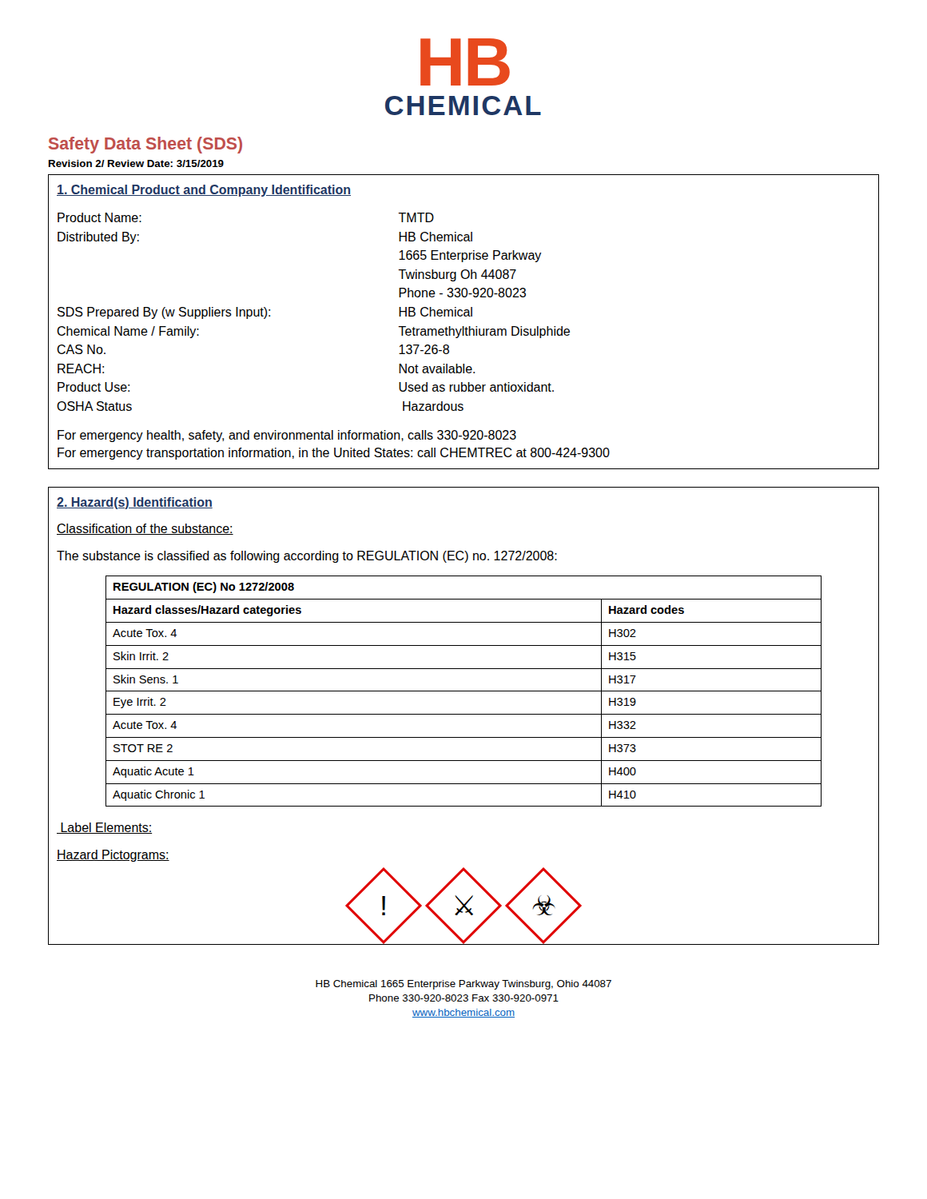HB
CHEMICAL
Safety Data Sheet (SDS)
Revision 2/ Review Date: 3/15/2019
1. Chemical Product and Company Identification
| Product Name: | TMTD |
| Distributed By: | HB Chemical |
| | 1665 Enterprise Parkway |
| | Twinsburg Oh 44087 |
| | Phone - 330-920-8023 |
| SDS Prepared By (w Suppliers Input): | HB Chemical |
| Chemical Name / Family: | Tetramethylthiuram Disulphide |
| CAS No. | 137-26-8 |
| REACH: | Not available. |
| Product Use: | Used as rubber antioxidant. |
| OSHA Status | Hazardous |
For emergency health, safety, and environmental information, calls 330-920-8023
For emergency transportation information, in the United States: call CHEMTREC at 800-424-9300
2. Hazard(s) Identification
Classification of the substance:
The substance is classified as following according to REGULATION (EC) no. 1272/2008:
| REGULATION (EC) No 1272/2008 |
| --- |
| Hazard classes/Hazard categories | Hazard codes |
| Acute Tox. 4 | H302 |
| Skin Irrit. 2 | H315 |
| Skin Sens. 1 | H317 |
| Eye Irrit. 2 | H319 |
| Acute Tox. 4 | H332 |
| STOT RE 2 | H373 |
| Aquatic Acute 1 | H400 |
| Aquatic Chronic 1 | H410 |
Label Elements:
Hazard Pictograms:
! ⚔ ☣
HB Chemical 1665 Enterprise Parkway Twinsburg, Ohio 44087
Phone 330-920-8023 Fax 330-920-0971
www.hbchemical.com